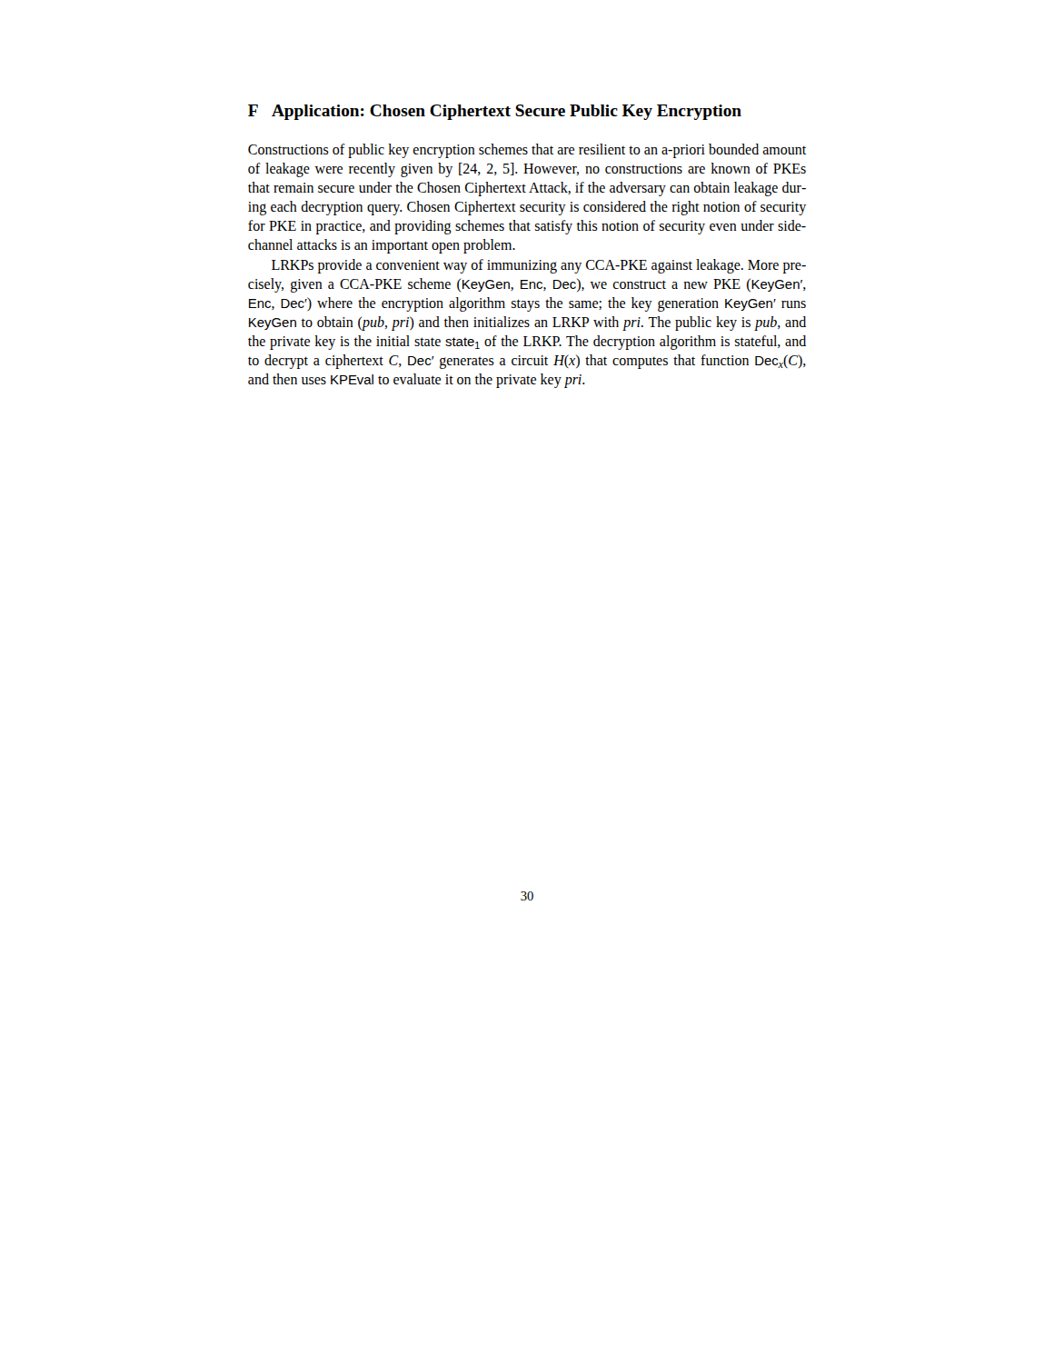FApplication: Chosen Ciphertext Secure Public Key Encryption
Constructions of public key encryption schemes that are resilient to an a-priori bounded amount of leakage were recently given by [24, 2, 5]. However, no constructions are known of PKEs that remain secure under the Chosen Ciphertext Attack, if the adversary can obtain leakage during each decryption query. Chosen Ciphertext security is considered the right notion of security for PKE in practice, and providing schemes that satisfy this notion of security even under side-channel attacks is an important open problem.
LRKPs provide a convenient way of immunizing any CCA-PKE against leakage. More precisely, given a CCA-PKE scheme (KeyGen, Enc, Dec), we construct a new PKE (KeyGen′, Enc, Dec′) where the encryption algorithm stays the same; the key generation KeyGen′ runs KeyGen to obtain (pub, pri) and then initializes an LRKP with pri. The public key is pub, and the private key is the initial state state1 of the LRKP. The decryption algorithm is stateful, and to decrypt a ciphertext C, Dec′ generates a circuit H(x) that computes that function Decx(C), and then uses KPEval to evaluate it on the private key pri.
30